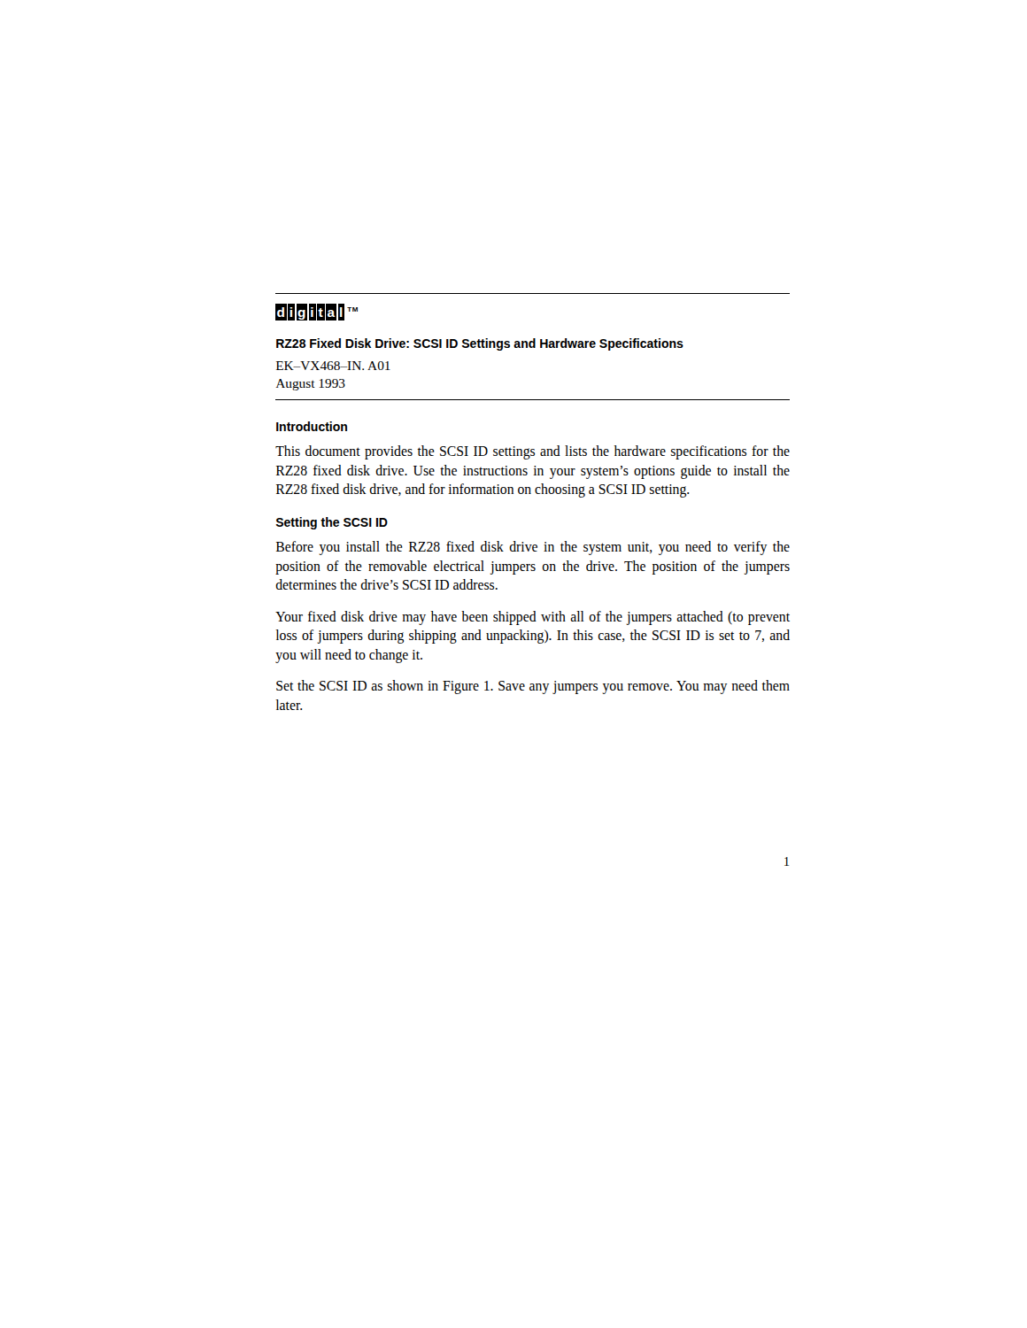digitalTM
RZ28 Fixed Disk Drive: SCSI ID Settings and Hardware Specifications
EK–VX468–IN. A01
August 1993
Introduction
This document provides the SCSI ID settings and lists the hardware specifications for the RZ28 fixed disk drive. Use the instructions in your system’s options guide to install the RZ28 fixed disk drive, and for information on choosing a SCSI ID setting.
Setting the SCSI ID
Before you install the RZ28 fixed disk drive in the system unit, you need to verify the position of the removable electrical jumpers on the drive. The position of the jumpers determines the drive’s SCSI ID address.
Your fixed disk drive may have been shipped with all of the jumpers attached (to prevent loss of jumpers during shipping and unpacking). In this case, the SCSI ID is set to 7, and you will need to change it.
Set the SCSI ID as shown in Figure 1. Save any jumpers you remove. You may need them later.
1